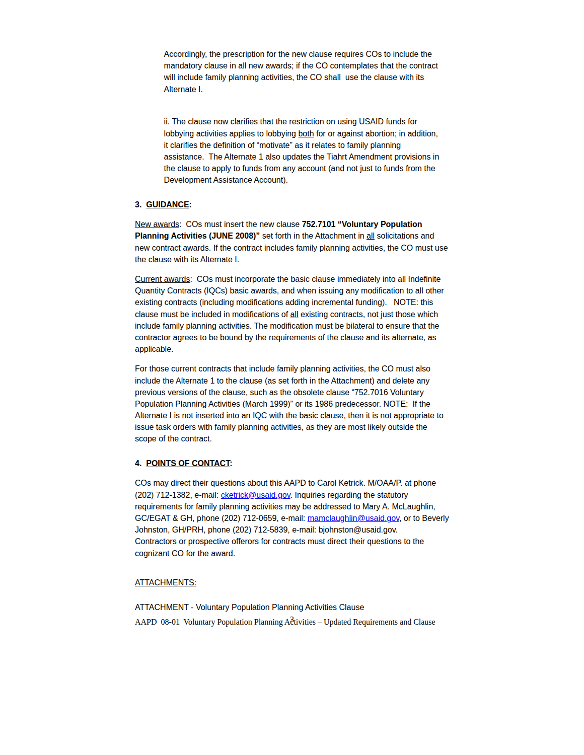Accordingly, the prescription for the new clause requires COs to include the mandatory clause in all new awards; if the CO contemplates that the contract will include family planning activities, the CO shall use the clause with its Alternate I.
ii. The clause now clarifies that the restriction on using USAID funds for lobbying activities applies to lobbying both for or against abortion; in addition, it clarifies the definition of “motivate” as it relates to family planning assistance. The Alternate 1 also updates the Tiahrt Amendment provisions in the clause to apply to funds from any account (and not just to funds from the Development Assistance Account).
3. GUIDANCE:
New awards: COs must insert the new clause 752.7101 “Voluntary Population Planning Activities (JUNE 2008)” set forth in the Attachment in all solicitations and new contract awards. If the contract includes family planning activities, the CO must use the clause with its Alternate I.
Current awards: COs must incorporate the basic clause immediately into all Indefinite Quantity Contracts (IQCs) basic awards, and when issuing any modification to all other existing contracts (including modifications adding incremental funding). NOTE: this clause must be included in modifications of all existing contracts, not just those which include family planning activities. The modification must be bilateral to ensure that the contractor agrees to be bound by the requirements of the clause and its alternate, as applicable.
For those current contracts that include family planning activities, the CO must also include the Alternate 1 to the clause (as set forth in the Attachment) and delete any previous versions of the clause, such as the obsolete clause “752.7016 Voluntary Population Planning Activities (March 1999)” or its 1986 predecessor. NOTE: If the Alternate I is not inserted into an IQC with the basic clause, then it is not appropriate to issue task orders with family planning activities, as they are most likely outside the scope of the contract.
4. POINTS OF CONTACT:
COs may direct their questions about this AAPD to Carol Ketrick. M/OAA/P. at phone (202) 712-1382, e-mail: cketrick@usaid.gov. Inquiries regarding the statutory requirements for family planning activities may be addressed to Mary A. McLaughlin, GC/EGAT & GH, phone (202) 712-0659, e-mail: mamclaughlin@usaid.gov, or to Beverly Johnston, GH/PRH, phone (202) 712-5839, e-mail: bjohnston@usaid.gov.
Contractors or prospective offerors for contracts must direct their questions to the cognizant CO for the award.
ATTACHMENTS:
ATTACHMENT - Voluntary Population Planning Activities Clause
3
AAPD 08-01 Voluntary Population Planning Activities – Updated Requirements and Clause